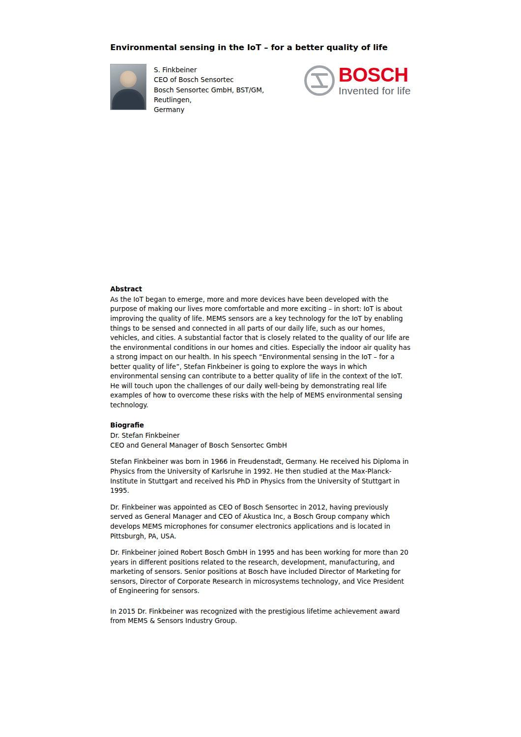Environmental sensing in the IoT – for a better quality of life
S. Finkbeiner
CEO of Bosch Sensortec
Bosch Sensortec GmbH, BST/GM, Reutlingen,
Germany
BOSCH Invented for life
Abstract
As the IoT began to emerge, more and more devices have been developed with the purpose of making our lives more comfortable and more exciting – in short: IoT is about improving the quality of life. MEMS sensors are a key technology for the IoT by enabling things to be sensed and connected in all parts of our daily life, such as our homes, vehicles, and cities. A substantial factor that is closely related to the quality of our life are the environmental conditions in our homes and cities. Especially the indoor air quality has a strong impact on our health. In his speech “Environmental sensing in the IoT – for a better quality of life”, Stefan Finkbeiner is going to explore the ways in which environmental sensing can contribute to a better quality of life in the context of the IoT. He will touch upon the challenges of our daily well-being by demonstrating real life examples of how to overcome these risks with the help of MEMS environmental sensing technology.
Biografie
Dr. Stefan Finkbeiner
CEO and General Manager of Bosch Sensortec GmbH
Stefan Finkbeiner was born in 1966 in Freudenstadt, Germany. He received his Diploma in Physics from the University of Karlsruhe in 1992. He then studied at the Max-Planck-Institute in Stuttgart and received his PhD in Physics from the University of Stuttgart in 1995.
Dr. Finkbeiner was appointed as CEO of Bosch Sensortec in 2012, having previously served as General Manager and CEO of Akustica Inc, a Bosch Group company which develops MEMS microphones for consumer electronics applications and is located in Pittsburgh, PA, USA.
Dr. Finkbeiner joined Robert Bosch GmbH in 1995 and has been working for more than 20 years in different positions related to the research, development, manufacturing, and marketing of sensors. Senior positions at Bosch have included Director of Marketing for sensors, Director of Corporate Research in microsystems technology, and Vice President of Engineering for sensors.
In 2015 Dr. Finkbeiner was recognized with the prestigious lifetime achievement award from MEMS & Sensors Industry Group.